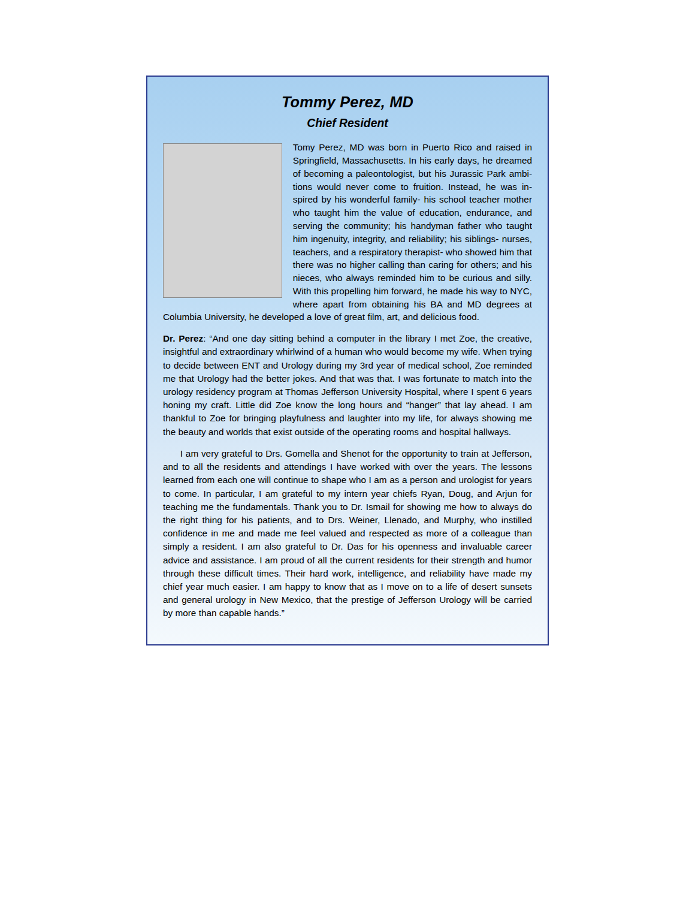Tommy Perez, MD
Chief Resident
Tomy Perez, MD was born in Puerto Rico and raised in Springfield, Massachusetts. In his early days, he dreamed of becoming a paleontologist, but his Jurassic Park ambitions would never come to fruition. Instead, he was inspired by his wonderful family- his school teacher mother who taught him the value of education, endurance, and serving the community; his handyman father who taught him ingenuity, integrity, and reliability; his siblings- nurses, teachers, and a respiratory therapist- who showed him that there was no higher calling than caring for others; and his nieces, who always reminded him to be curious and silly. With this propelling him forward, he made his way to NYC, where apart from obtaining his BA and MD degrees at Columbia University, he developed a love of great film, art, and delicious food.
Dr. Perez: “And one day sitting behind a computer in the library I met Zoe, the creative, insightful and extraordinary whirlwind of a human who would become my wife. When trying to decide between ENT and Urology during my 3rd year of medical school, Zoe reminded me that Urology had the better jokes. And that was that. I was fortunate to match into the urology residency program at Thomas Jefferson University Hospital, where I spent 6 years honing my craft. Little did Zoe know the long hours and “hanger” that lay ahead. I am thankful to Zoe for bringing playfulness and laughter into my life, for always showing me the beauty and worlds that exist outside of the operating rooms and hospital hallways.
I am very grateful to Drs. Gomella and Shenot for the opportunity to train at Jefferson, and to all the residents and attendings I have worked with over the years. The lessons learned from each one will continue to shape who I am as a person and urologist for years to come. In particular, I am grateful to my intern year chiefs Ryan, Doug, and Arjun for teaching me the fundamentals. Thank you to Dr. Ismail for showing me how to always do the right thing for his patients, and to Drs. Weiner, Llenado, and Murphy, who instilled confidence in me and made me feel valued and respected as more of a colleague than simply a resident. I am also grateful to Dr. Das for his openness and invaluable career advice and assistance. I am proud of all the current residents for their strength and humor through these difficult times. Their hard work, intelligence, and reliability have made my chief year much easier. I am happy to know that as I move on to a life of desert sunsets and general urology in New Mexico, that the prestige of Jefferson Urology will be carried by more than capable hands.”